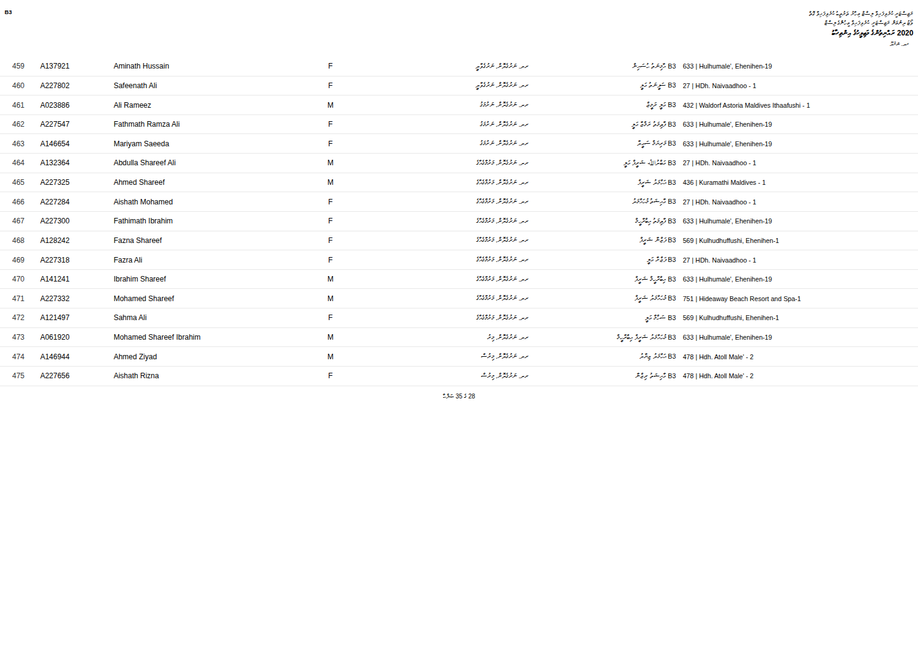B3
ރަޖިސްޓަރީ ކުރެވިފައިވާ ލިސްޓް މިހާރު ތަރުތީބު ކުރެވިފައިވާ ގޮތް
ވޯޓު ދިނުމަށް ރަޖިސްޓަރީ ކުރެވިފައިވާ މީހުންގެ ލިސްޓް
2020 ރައްޔިތުންގެ މަޖިލީހުގެ އިންތިޚާބު
ރދ. ނަރުދޫ
| 459 | A137921 | Aminath Hussain | F | ރދ. ނަރުގެދޮށް، ނަރުގެވާދީ | B3 އާމިނަތު ޙުސައިން | 633 / Hulhumale', Ehenihen-19 |
| 460 | A227802 | Safeenath Ali | F | ރދ. ނަރުގެދޮށް، ނަރުގެވާދީ | B3 ސަފީނަތު ޢަލީ | 27 / HDh. Naivaadhoo - 1 |
| 461 | A023886 | Ali Rameez | M | ރދ. ނަރުގެދޮށް، ނަރުމަގު | B3 ޢަލީ ރަމީޒް | 432 / Waldorf Astoria Maldives Ithaafushi - 1 |
| 462 | A227547 | Fathmath Ramza Ali | F | ރދ. ނަރުގެދޮށް، ނަރުމަގު | B3 ފާޠިމަތު ރަމްޒާ ޢަލީ | 633 / Hulhumale', Ehenihen-19 |
| 463 | A146654 | Mariyam Saeeda | F | ރދ. ނަރުގެދޮށް، ނަރުމަގު | B3 މަރިޔަމް ސަޢީދާ | 633 / Hulhumale', Ehenihen-19 |
| 464 | A132364 | Abdulla Shareef Ali | M | ރދ. ނަރުގެދޮށް، މަރުމާގެއާގެ | B3 ޢަބްދުﷲ ޝަރީފް ޢަލީ | 27 / HDh. Naivaadhoo - 1 |
| 465 | A227325 | Ahmed Shareef | M | ރދ. ނަރުގެދޮށް، މަރުމާގެއާގެ | B3 އަޙްމަދު ޝަރީފް | 436 / Kuramathi Maldives - 1 |
| 466 | A227284 | Aishath Mohamed | F | ރދ. ނަރުގެދޮށް، މަރުމާގެއާގެ | B3 ޢާއިޝަތު މުޙައްމަދު | 27 / HDh. Naivaadhoo - 1 |
| 467 | A227300 | Fathimath Ibrahim | F | ރދ. ނަރުގެދޮށް، މަރުމާގެއާގެ | B3 ފާޠިމަތު އިބްރާހީމް | 633 / Hulhumale', Ehenihen-19 |
| 468 | A128242 | Fazna Shareef | F | ރދ. ނަރުގެދޮށް، މަރުމާގެއާގެ | B3 ފަޒްނާ ޝަރީފް | 569 / Kulhudhuffushi, Ehenihen-1 |
| 469 | A227318 | Fazra Ali | F | ރދ. ނަރުގެދޮށް، މަރުމާގެއާގެ | B3 ފަޒްރާ ޢަލީ | 27 / HDh. Naivaadhoo - 1 |
| 470 | A141241 | Ibrahim Shareef | M | ރދ. ނަރުގެދޮށް، މަރުމާގެއާގެ | B3 އިބްރާހީމް ޝަރީފް | 633 / Hulhumale', Ehenihen-19 |
| 471 | A227332 | Mohamed Shareef | M | ރދ. ނަރުގެދޮށް، މަރުމާގެއާގެ | B3 މުޙައްމަދު ޝަރީފް | 751 / Hideaway Beach Resort and Spa-1 |
| 472 | A121497 | Sahma Ali | F | ރދ. ނަރުގެދޮށް، މަރުމާގެއާގެ | B3 ސަހްމާ ޢަލީ | 569 / Kulhudhuffushi, Ehenihen-1 |
| 473 | A061920 | Mohamed Shareef Ibrahim | M | ރދ. ނަރުގެދޮށް، މިރު | B3 މުޙައްމަދު ޝަރީފް އިބްރާހީމް | 633 / Hulhumale', Ehenihen-19 |
| 474 | A146944 | Ahmed Ziyad | M | ރދ. ނަރުގެދޮށް، މިރުސް | B3 އަޙްމަދު ޒިޔާދު | 478 / Hdh. Atoll Male' - 2 |
| 475 | A227656 | Aishath Rizna | F | ރދ. ނަރުގެދޮށް، މިރުސް | B3 ޢާއިޝަތު ރިޒްނާ | 478 / Hdh. Atoll Male' - 2 |
28 ގެ 35 ޞަފްޙާ